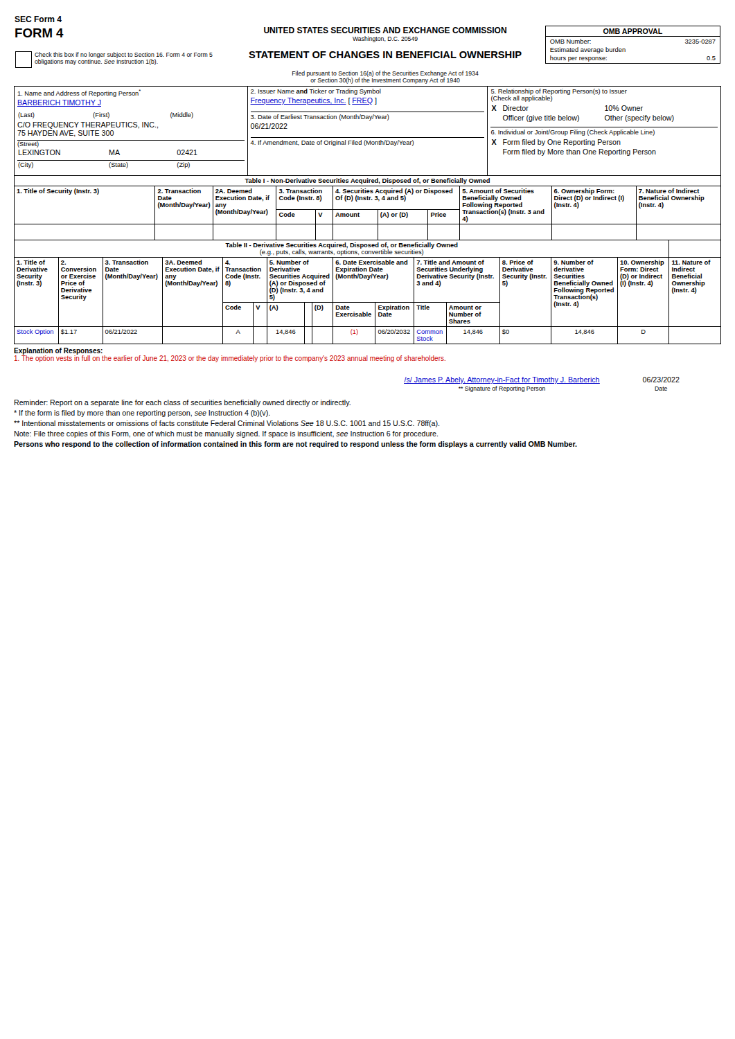| SEC Form 4 | | |
| FORM 4 / / Check this box if no longer subject to Section 16. Form 4 or Form 5 obligations may continue. See Instruction 1(b). / | UNITED STATES SECURITIES AND EXCHANGE COMMISSION Washington, D.C. 20549 STATEMENT OF CHANGES IN BENEFICIAL OWNERSHIP Filed pursuant to Section 16(a) of the Securities Exchange Act of 1934 or Section 30(h) of the Investment Company Act of 1940 | / OMB APPROVAL / / / OMB Number: / 3235-0287 / / Estimated average burden / / hours per response: / 0.5 / / |
| 1. Name and Address of Reporting Person * BARBERICH TIMOTHY J / (Last) / (First) / (Middle) / C/O FREQUENCY THERAPEUTICS, INC., 75 HAYDEN AVE, SUITE 300 (Street) / LEXINGTON / MA / 02421 / / (City) / (State) / (Zip) / | 2. Issuer Name and Ticker or Trading Symbol Frequency Therapeutics, Inc. [ FREQ ] 3. Date of Earliest Transaction (Month/Day/Year) 06/21/2022 4. If Amendment, Date of Original Filed (Month/Day/Year) | 5. Relationship of Reporting Person(s) to Issuer (Check all applicable) / X / Director / / 10% Owner / / / Officer (give title below) / / Other (specify below) / 6. Individual or Joint/Group Filing (Check Applicable Line) / X / Form filed by One Reporting Person / / / Form filed by More than One Reporting Person / |
| Table I - Non-Derivative Securities Acquired, Disposed of, or Beneficially Owned |
| 1. Title of Security (Instr. 3) | 2. Transaction Date (Month/Day/Year) | 2A. Deemed Execution Date, if any (Month/Day/Year) | 3. Transaction Code (Instr. 8) | 4. Securities Acquired (A) or Disposed Of (D) (Instr. 3, 4 and 5) | 5. Amount of Securities Beneficially Owned Following Reported Transaction(s) (Instr. 3 and 4) | 6. Ownership Form: Direct (D) or Indirect (I) (Instr. 4) | 7. Nature of Indirect Beneficial Ownership (Instr. 4) |
| Code | V | Amount | (A) or (D) | Price |
| Table II - Derivative Securities Acquired, Disposed of, or Beneficially Owned (e.g., puts, calls, warrants, options, convertible securities) |
| 1. Title of Derivative Security (Instr. 3) | 2. Conversion or Exercise Price of Derivative Security | 3. Transaction Date (Month/Day/Year) | 3A. Deemed Execution Date, if any (Month/Day/Year) | 4. Transaction Code (Instr. 8) | 5. Number of Derivative Securities Acquired (A) or Disposed of (D) (Instr. 3, 4 and 5) | 6. Date Exercisable and Expiration Date (Month/Day/Year) | 7. Title and Amount of Securities Underlying Derivative Security (Instr. 3 and 4) | 8. Price of Derivative Security (Instr. 5) | 9. Number of derivative Securities Beneficially Owned Following Reported Transaction(s) (Instr. 4) | 10. Ownership Form: Direct (D) or Indirect (I) (Instr. 4) | 11. Nature of Indirect Beneficial Ownership (Instr. 4) |
| Code | V | (A) | | (D) | Date Exercisable | Expiration Date | Title | Amount or Number of Shares |
| Stock Option | $1.17 | 06/21/2022 | | A | | 14,846 | | | (1) | 06/20/2032 | Common Stock | 14,846 | $0 | 14,846 | D | |
Explanation of Responses:
1. The option vests in full on the earlier of June 21, 2023 or the day immediately prior to the company's 2023 annual meeting of shareholders.
| | /s/ James P. Abely, Attorney-in-Fact for Timothy J. Barberich | 06/23/2022 |
| | ** Signature of Reporting Person | Date |
Reminder: Report on a separate line for each class of securities beneficially owned directly or indirectly.
* If the form is filed by more than one reporting person, see Instruction 4 (b)(v).
** Intentional misstatements or omissions of facts constitute Federal Criminal Violations See 18 U.S.C. 1001 and 15 U.S.C. 78ff(a).
Note: File three copies of this Form, one of which must be manually signed. If space is insufficient, see Instruction 6 for procedure.
Persons who respond to the collection of information contained in this form are not required to respond unless the form displays a currently valid OMB Number.